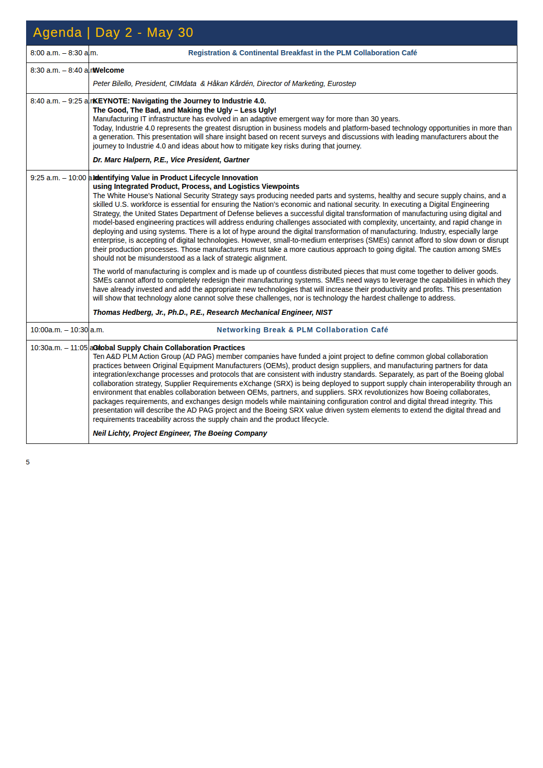Agenda | Day 2 - May 30
| 8:00 a.m. – 8:30 a.m. | Registration & Continental Breakfast in the PLM Collaboration Café |
| 8:30 a.m. – 8:40 a.m. | Welcome Peter Bilello, President, CIMdata & Håkan Kårdén, Director of Marketing, Eurostep |
| 8:40 a.m. – 9:25 a.m. | KEYNOTE: Navigating the Journey to Industrie 4.0. The Good, The Bad, and Making the Ugly – Less Ugly! Manufacturing IT infrastructure has evolved in an adaptive emergent way for more than 30 years. Today, Industrie 4.0 represents the greatest disruption in business models and platform-based technology opportunities in more than a generation. This presentation will share insight based on recent surveys and discussions with leading manufacturers about the journey to Industrie 4.0 and ideas about how to mitigate key risks during that journey. Dr. Marc Halpern, P.E., Vice President, Gartner |
| 9:25 a.m. – 10:00 a.m. | Identifying Value in Product Lifecycle Innovation using Integrated Product, Process, and Logistics Viewpoints The White House's National Security Strategy says producing needed parts and systems, healthy and secure supply chains, and a skilled U.S. workforce is essential for ensuring the Nation’s economic and national security. In executing a Digital Engineering Strategy, the United States Department of Defense believes a successful digital transformation of manufacturing using digital and model-based engineering practices will address enduring challenges associated with complexity, uncertainty, and rapid change in deploying and using systems. There is a lot of hype around the digital transformation of manufacturing. Industry, especially large enterprise, is accepting of digital technologies. However, small-to-medium enterprises (SMEs) cannot afford to slow down or disrupt their production processes. Those manufacturers must take a more cautious approach to going digital. The caution among SMEs should not be misunderstood as a lack of strategic alignment. The world of manufacturing is complex and is made up of countless distributed pieces that must come together to deliver goods. SMEs cannot afford to completely redesign their manufacturing systems. SMEs need ways to leverage the capabilities in which they have already invested and add the appropriate new technologies that will increase their productivity and profits. This presentation will show that technology alone cannot solve these challenges, nor is technology the hardest challenge to address. Thomas Hedberg, Jr., Ph.D., P.E., Research Mechanical Engineer, NIST |
| 10:00a.m. – 10:30 a.m. | Networking Break & PLM Collaboration Café |
| 10:30a.m. – 11:05 a.m. | Global Supply Chain Collaboration Practices Ten A&D PLM Action Group (AD PAG) member companies have funded a joint project to define common global collaboration practices between Original Equipment Manufacturers (OEMs), product design suppliers, and manufacturing partners for data integration/exchange processes and protocols that are consistent with industry standards. Separately, as part of the Boeing global collaboration strategy, Supplier Requirements eXchange (SRX) is being deployed to support supply chain interoperability through an environment that enables collaboration between OEMs, partners, and suppliers. SRX revolutionizes how Boeing collaborates, packages requirements, and exchanges design models while maintaining configuration control and digital thread integrity. This presentation will describe the AD PAG project and the Boeing SRX value driven system elements to extend the digital thread and requirements traceability across the supply chain and the product lifecycle. Neil Lichty, Project Engineer, The Boeing Company |
5